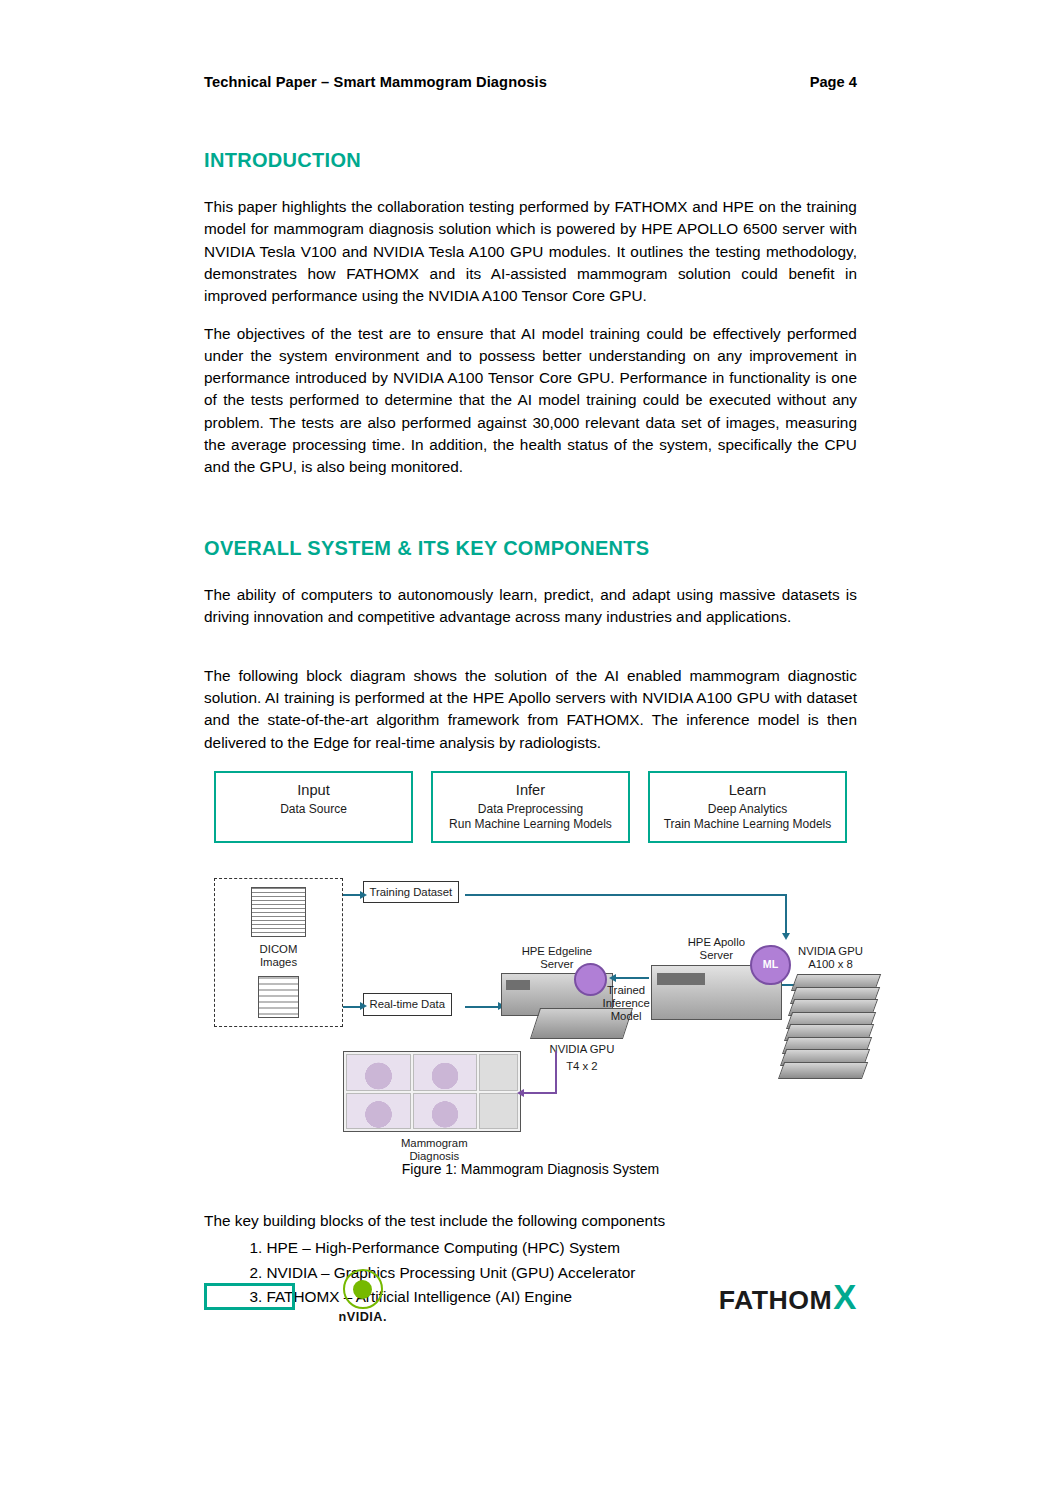Technical Paper – Smart Mammogram Diagnosis
Page 4
INTRODUCTION
This paper highlights the collaboration testing performed by FATHOMX and HPE on the training model for mammogram diagnosis solution which is powered by HPE APOLLO 6500 server with NVIDIA Tesla V100 and NVIDIA Tesla A100 GPU modules. It outlines the testing methodology, demonstrates how FATHOMX and its AI-assisted mammogram solution could benefit in improved performance using the NVIDIA A100 Tensor Core GPU.
The objectives of the test are to ensure that AI model training could be effectively performed under the system environment and to possess better understanding on any improvement in performance introduced by NVIDIA A100 Tensor Core GPU. Performance in functionality is one of the tests performed to determine that the AI model training could be executed without any problem. The tests are also performed against 30,000 relevant data set of images, measuring the average processing time. In addition, the health status of the system, specifically the CPU and the GPU, is also being monitored.
OVERALL SYSTEM & ITS KEY COMPONENTS
The ability of computers to autonomously learn, predict, and adapt using massive datasets is driving innovation and competitive advantage across many industries and applications.
The following block diagram shows the solution of the AI enabled mammogram diagnostic solution. AI training is performed at the HPE Apollo servers with NVIDIA A100 GPU with dataset and the state-of-the-art algorithm framework from FATHOMX. The inference model is then delivered to the Edge for real-time analysis by radiologists.
Input
Data Source
Infer
Data Preprocessing
Run Machine Learning Models
Learn
Deep Analytics
Train Machine Learning Models
DICOM
Images
Training Dataset
Real-time Data
HPE Edgeline
Server
NVIDIA GPU
T4 x 2
Trained
Inference
Model
HPE Apollo
Server
ML
NVIDIA GPU
A100 x 8
Mammogram
Diagnosis
Figure 1: Mammogram Diagnosis System
The key building blocks of the test include the following components
HPE – High-Performance Computing (HPC) System
NVIDIA – Graphics Processing Unit (GPU) Accelerator
FATHOMX – Artificial Intelligence (AI) Engine
nVIDIA.
FATHOMX